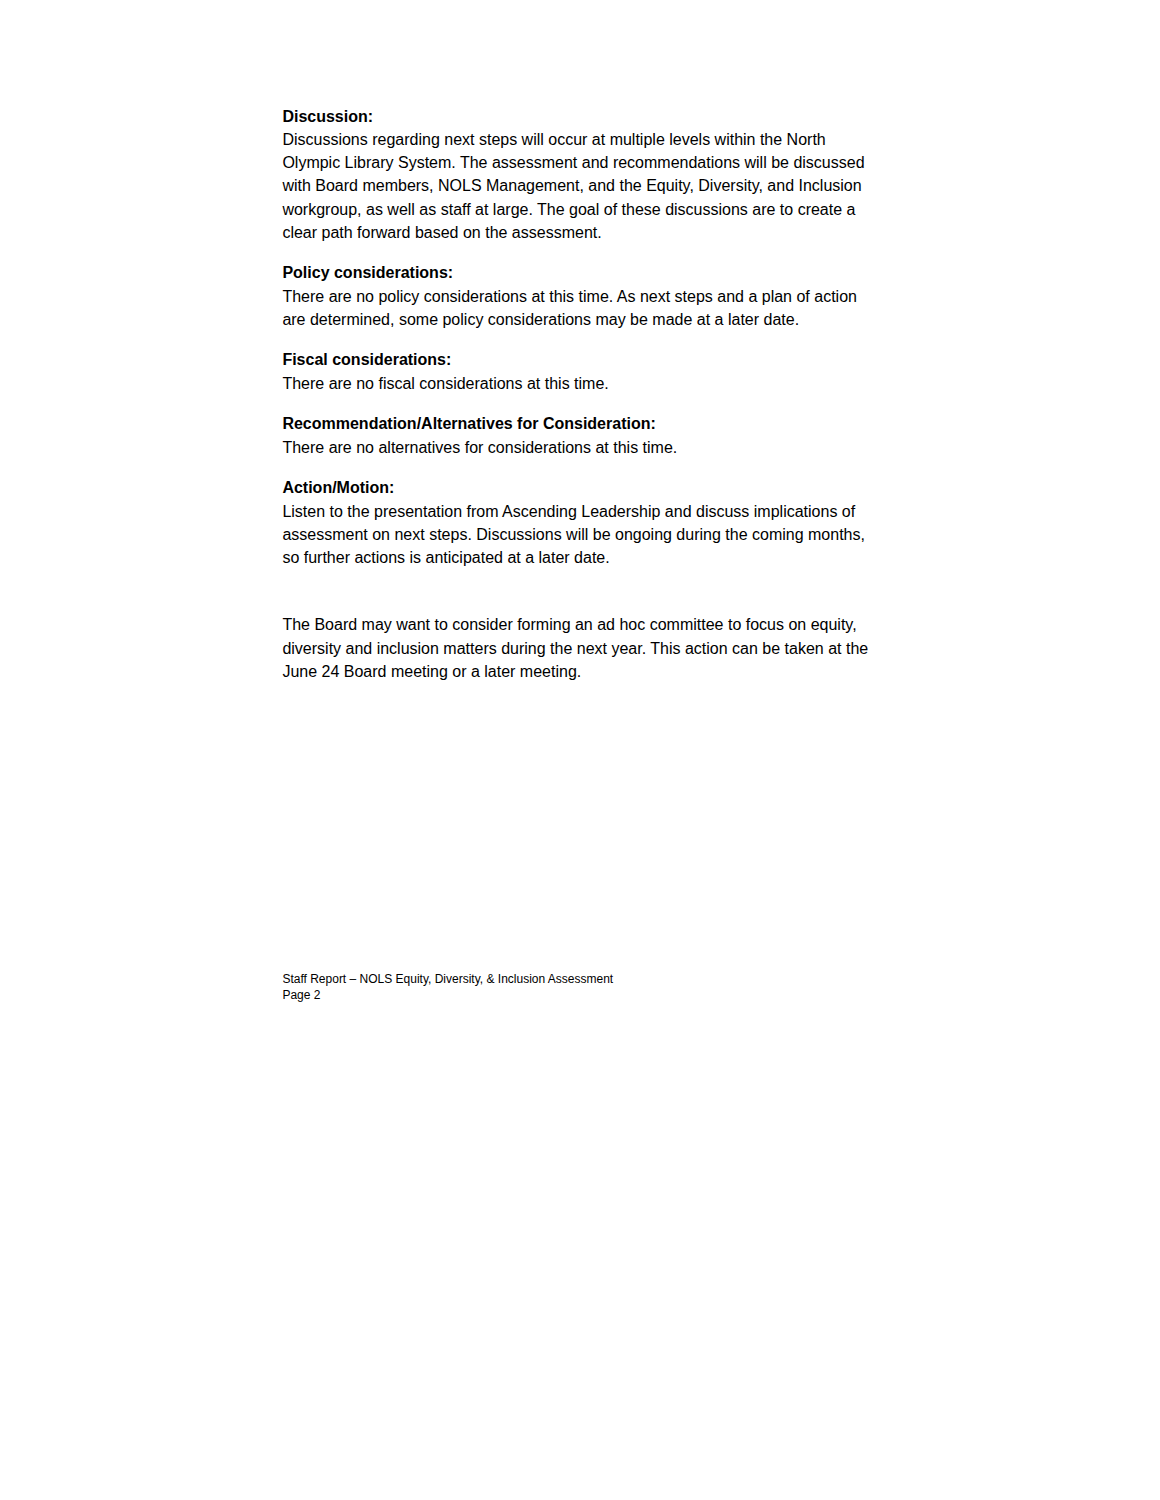Discussion:
Discussions regarding next steps will occur at multiple levels within the North Olympic Library System. The assessment and recommendations will be discussed with Board members, NOLS Management, and the Equity, Diversity, and Inclusion workgroup, as well as staff at large. The goal of these discussions are to create a clear path forward based on the assessment.
Policy considerations:
There are no policy considerations at this time. As next steps and a plan of action are determined, some policy considerations may be made at a later date.
Fiscal considerations:
There are no fiscal considerations at this time.
Recommendation/Alternatives for Consideration:
There are no alternatives for considerations at this time.
Action/Motion:
Listen to the presentation from Ascending Leadership and discuss implications of assessment on next steps. Discussions will be ongoing during the coming months, so further actions is anticipated at a later date.
The Board may want to consider forming an ad hoc committee to focus on equity, diversity and inclusion matters during the next year. This action can be taken at the June 24 Board meeting or a later meeting.
Staff Report – NOLS Equity, Diversity, & Inclusion Assessment
Page 2